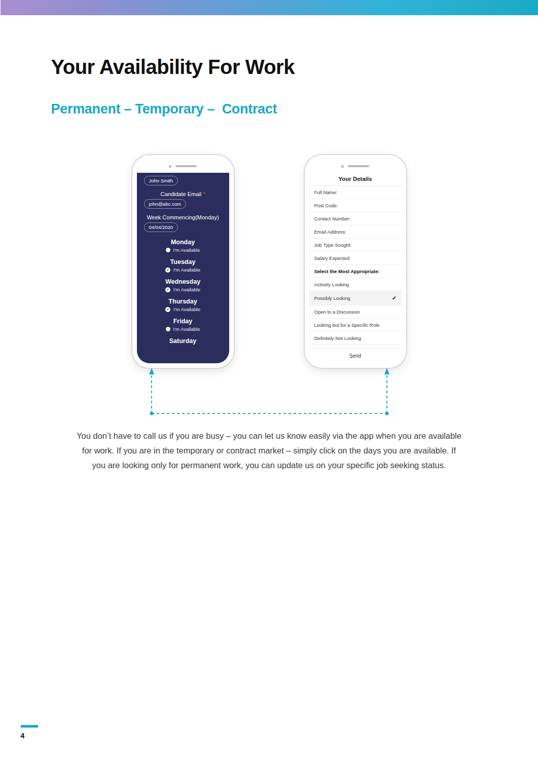Your Availability For Work
Permanent – Temporary – Contract
John Smith
Candidate Email *
john@abc.com
Week Commencing(Monday)
04/04/2020
Monday
I'm Available
Tuesday
✓ I'm Available
Wednesday
✓ I'm Available
Thursday
✓ I'm Available
Friday
I'm Available
Saturday
Your Details
Full Name:
Post Code:
Contact Number:
Email Address:
Job Type Sought:
Salary Expected:
Select the Most Appropriate:
Actively Looking
Possibly Looking✓
Open to a Discussion
Looking but for a Specific Role
Definitely Not Looking
Send
You don’t have to call us if you are busy – you can let us know easily via the app when you are available for work. If you are in the temporary or contract market – simply click on the days you are available. If you are looking only for permanent work, you can update us on your specific job seeking status.
4